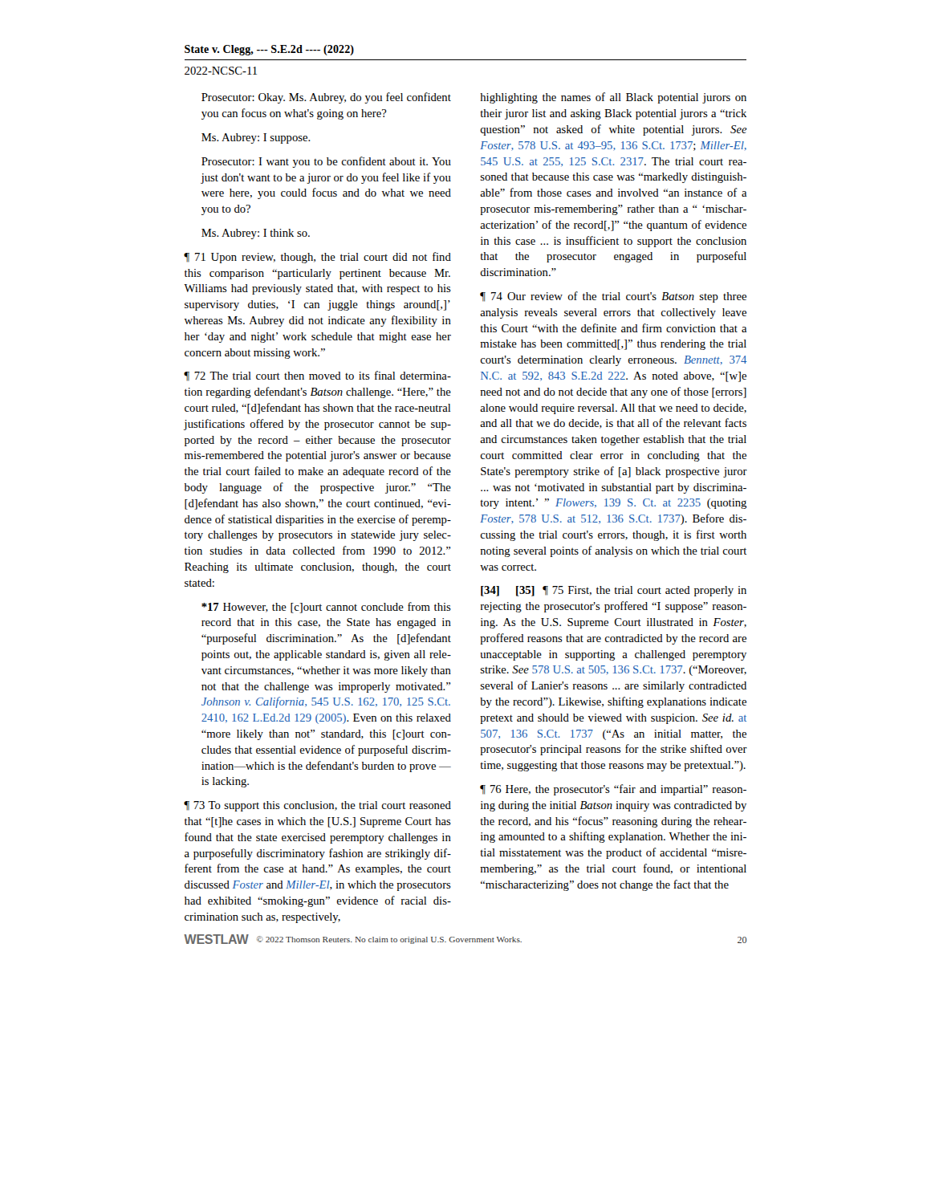State v. Clegg, --- S.E.2d ---- (2022)
2022-NCSC-11
Prosecutor: Okay. Ms. Aubrey, do you feel confident you can focus on what's going on here?
Ms. Aubrey: I suppose.
Prosecutor: I want you to be confident about it. You just don't want to be a juror or do you feel like if you were here, you could focus and do what we need you to do?
Ms. Aubrey: I think so.
¶ 71 Upon review, though, the trial court did not find this comparison “particularly pertinent because Mr. Williams had previously stated that, with respect to his supervisory duties, ‘I can juggle things around[,]’ whereas Ms. Aubrey did not indicate any flexibility in her ‘day and night’ work schedule that might ease her concern about missing work.”
¶ 72 The trial court then moved to its final determination regarding defendant's Batson challenge. “Here,” the court ruled, “[d]efendant has shown that the race-neutral justifications offered by the prosecutor cannot be supported by the record – either because the prosecutor mis-remembered the potential juror's answer or because the trial court failed to make an adequate record of the body language of the prospective juror.” “The [d]efendant has also shown,” the court continued, “evidence of statistical disparities in the exercise of peremptory challenges by prosecutors in statewide jury selection studies in data collected from 1990 to 2012.” Reaching its ultimate conclusion, though, the court stated:
*17 However, the [c]ourt cannot conclude from this record that in this case, the State has engaged in “purposeful discrimination.” As the [d]efendant points out, the applicable standard is, given all relevant circumstances, “whether it was more likely than not that the challenge was improperly motivated.” Johnson v. California, 545 U.S. 162, 170, 125 S.Ct. 2410, 162 L.Ed.2d 129 (2005). Even on this relaxed “more likely than not” standard, this [c]ourt concludes that essential evidence of purposeful discrimination—which is the defendant's burden to prove —is lacking.
¶ 73 To support this conclusion, the trial court reasoned that “[t]he cases in which the [U.S.] Supreme Court has found that the state exercised peremptory challenges in a purposefully discriminatory fashion are strikingly different from the case at hand.” As examples, the court discussed Foster and Miller-El, in which the prosecutors had exhibited “smoking-gun” evidence of racial discrimination such as, respectively,
highlighting the names of all Black potential jurors on their juror list and asking Black potential jurors a “trick question” not asked of white potential jurors. See Foster, 578 U.S. at 493–95, 136 S.Ct. 1737; Miller-El, 545 U.S. at 255, 125 S.Ct. 2317. The trial court reasoned that because this case was “markedly distinguishable” from those cases and involved “an instance of a prosecutor mis-remembering” rather than a “ ‘mischaracterization’ of the record[,]” “the quantum of evidence in this case ... is insufficient to support the conclusion that the prosecutor engaged in purposeful discrimination.”
¶ 74 Our review of the trial court's Batson step three analysis reveals several errors that collectively leave this Court “with the definite and firm conviction that a mistake has been committed[,]” thus rendering the trial court's determination clearly erroneous. Bennett, 374 N.C. at 592, 843 S.E.2d 222. As noted above, “[w]e need not and do not decide that any one of those [errors] alone would require reversal. All that we need to decide, and all that we do decide, is that all of the relevant facts and circumstances taken together establish that the trial court committed clear error in concluding that the State's peremptory strike of [a] black prospective juror ... was not ‘motivated in substantial part by discriminatory intent.’ ” Flowers, 139 S. Ct. at 2235 (quoting Foster, 578 U.S. at 512, 136 S.Ct. 1737). Before discussing the trial court's errors, though, it is first worth noting several points of analysis on which the trial court was correct.
[34] [35] ¶ 75 First, the trial court acted properly in rejecting the prosecutor's proffered “I suppose” reasoning. As the U.S. Supreme Court illustrated in Foster, proffered reasons that are contradicted by the record are unacceptable in supporting a challenged peremptory strike. See 578 U.S. at 505, 136 S.Ct. 1737. (“Moreover, several of Lanier's reasons ... are similarly contradicted by the record”). Likewise, shifting explanations indicate pretext and should be viewed with suspicion. See id. at 507, 136 S.Ct. 1737 (“As an initial matter, the prosecutor's principal reasons for the strike shifted over time, suggesting that those reasons may be pretextual.”).
¶ 76 Here, the prosecutor's “fair and impartial” reasoning during the initial Batson inquiry was contradicted by the record, and his “focus” reasoning during the rehearing amounted to a shifting explanation. Whether the initial misstatement was the product of accidental “misremembering,” as the trial court found, or intentional “mischaracterizing” does not change the fact that the
WESTLAW © 2022 Thomson Reuters. No claim to original U.S. Government Works.
20